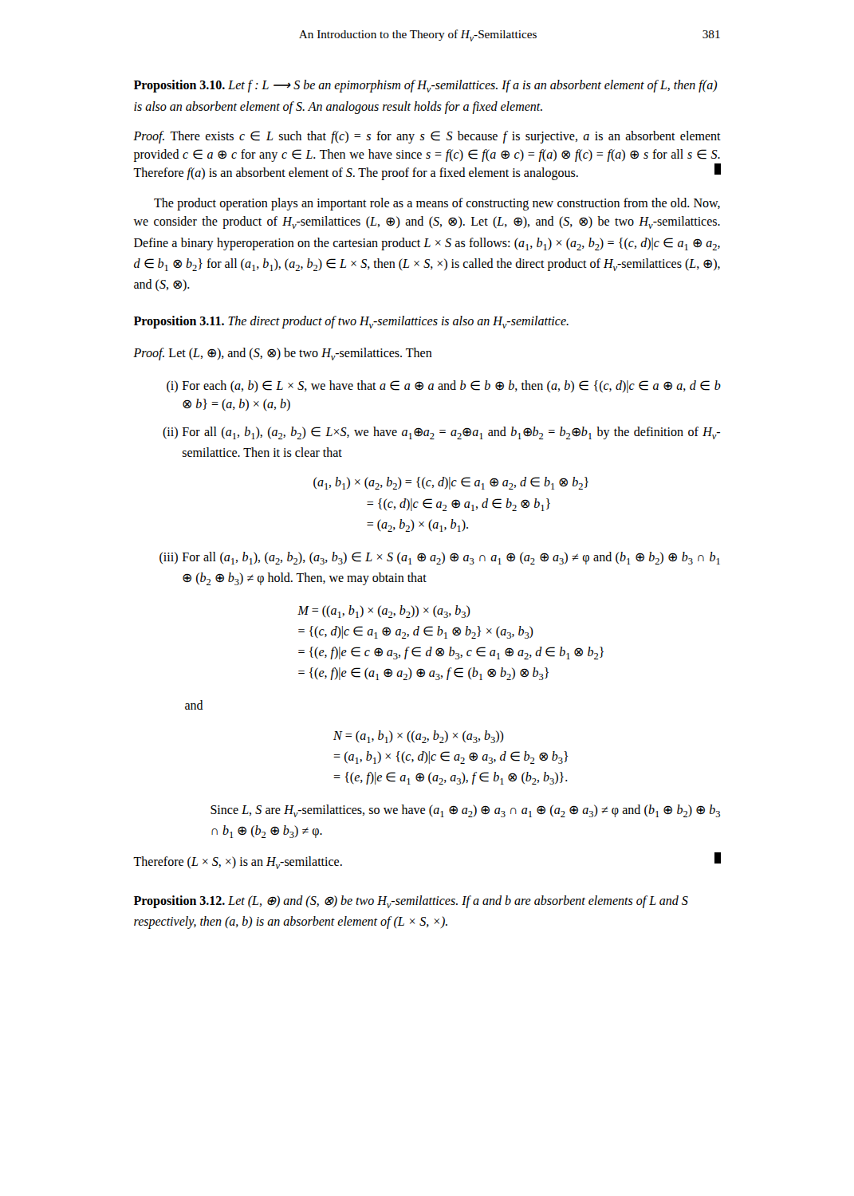An Introduction to the Theory of Hv-Semilattices 381
Proposition 3.10. Let f : L ⟶ S be an epimorphism of Hv-semilattices. If a is an absorbent element of L, then f(a) is also an absorbent element of S. An analogous result holds for a fixed element.
Proof. There exists c ∈ L such that f(c) = s for any s ∈ S because f is surjective, a is an absorbent element provided c ∈ a ⊕ c for any c ∈ L. Then we have since s = f(c) ∈ f(a ⊕ c) = f(a) ⊗ f(c) = f(a) ⊕ s for all s ∈ S. Therefore f(a) is an absorbent element of S. The proof for a fixed element is analogous.
The product operation plays an important role as a means of constructing new construction from the old. Now, we consider the product of Hv-semilattices (L, ⊕) and (S, ⊗). Let (L, ⊕), and (S, ⊗) be two Hv-semilattices. Define a binary hyperoperation on the cartesian product L × S as follows: (a 1, b 1) × (a 2, b 2) = {(c, d)|c ∈ a 1 ⊕ a 2, d ∈ b 1 ⊗ b 2} for all (a 1, b 1), (a 2, b 2) ∈ L × S, then (L × S, ×) is called the direct product of Hv-semilattices (L, ⊕), and (S, ⊗).
Proposition 3.11. The direct product of two Hv-semilattices is also an Hv-semilattice.
Proof. Let (L, ⊕), and (S, ⊗) be two Hv-semilattices. Then
(i) For each (a, b) ∈ L × S, we have that a ∈ a ⊕ a and b ∈ b ⊕ b, then (a, b) ∈ {(c, d)|c ∈ a ⊕ a, d ∈ b ⊗ b} = (a, b) × (a, b)
(ii) For all (a 1, b 1), (a 2, b 2) ∈ L×S, we have a 1⊕a 2 = a 2⊕a 1 and b 1⊕b 2 = b 2⊕b 1 by the definition of Hv-semilattice. Then it is clear that
(a 1, b 1) × (a 2, b 2) = {(c, d)|c ∈ a 1 ⊕ a 2, d ∈ b 1 ⊗ b 2}
= {(c, d)|c ∈ a 2 ⊕ a 1, d ∈ b 2 ⊗ b 1}
= (a 2, b 2) × (a 1, b 1).
(iii) For all (a 1, b 1), (a 2, b 2), (a 3, b 3) ∈ L × S (a 1 ⊕ a 2) ⊕ a 3 ∩ a 1 ⊕ (a 2 ⊕ a 3) ≠ φ and (b 1 ⊕ b 2) ⊕ b 3 ∩ b 1 ⊕ (b 2 ⊕ b 3) ≠ φ hold. Then, we may obtain that
M = ((a 1, b 1) × (a 2, b 2)) × (a 3, b 3)
= {(c, d)|c ∈ a 1 ⊕ a 2, d ∈ b 1 ⊗ b 2} × (a 3, b 3)
= {(e, f)|e ∈ c ⊕ a 3, f ∈ d ⊗ b 3, c ∈ a 1 ⊕ a 2, d ∈ b 1 ⊗ b 2}
= {(e, f)|e ∈ (a 1 ⊕ a 2) ⊕ a 3, f ∈ (b 1 ⊗ b 2) ⊗ b 3}
and
N = (a 1, b 1) × ((a 2, b 2) × (a 3, b 3))
= (a 1, b 1) × {(c, d)|c ∈ a 2 ⊕ a 3, d ∈ b 2 ⊗ b 3}
= {(e, f)|e ∈ a 1 ⊕ (a 2, a 3), f ∈ b 1 ⊗ (b 2, b 3)}.
Since L, S are Hv-semilattices, so we have (a 1 ⊕ a 2) ⊕ a 3 ∩ a 1 ⊕ (a 2 ⊕ a 3) ≠ φ and (b 1 ⊕ b 2) ⊕ b 3 ∩ b 1 ⊕ (b 2 ⊕ b 3) ≠ φ.
Therefore (L × S, ×) is an Hv-semilattice.
Proposition 3.12. Let (L, ⊕) and (S, ⊗) be two Hv-semilattices. If a and b are absorbent elements of L and S respectively, then (a, b) is an absorbent element of (L × S, ×).